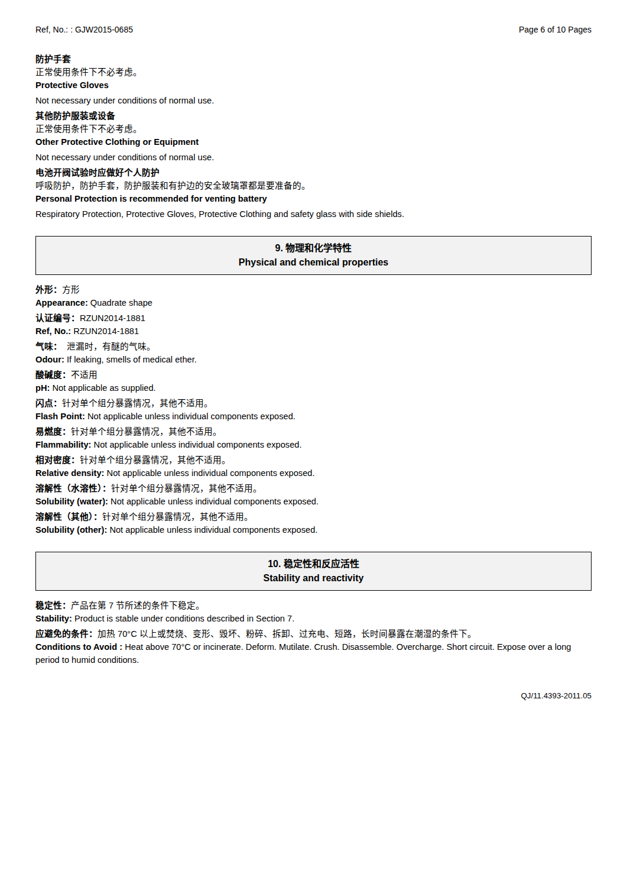Ref, No.: : GJW2015-0685 Page 6 of 10 Pages
防护手套
正常使用条件下不必考虑。
Protective Gloves
Not necessary under conditions of normal use.
其他防护服装或设备
正常使用条件下不必考虑。
Other Protective Clothing or Equipment
Not necessary under conditions of normal use.
电池开阀试验时应做好个人防护
呼吸防护，防护手套，防护服装和有护边的安全玻璃罩都是要准备的。
Personal Protection is recommended for venting battery
Respiratory Protection, Protective Gloves, Protective Clothing and safety glass with side shields.
9. 物理和化学特性 Physical and chemical properties
外形：方形
Appearance: Quadrate shape
认证编号：RZUN2014-1881
Ref, No.: RZUN2014-1881
气味： 泄漏时，有醚的气味。
Odour: If leaking, smells of medical ether.
酸碱度：不适用
pH: Not applicable as supplied.
闪点：针对单个组分暴露情况，其他不适用。
Flash Point: Not applicable unless individual components exposed.
易燃度：针对单个组分暴露情况，其他不适用。
Flammability: Not applicable unless individual components exposed.
相对密度：针对单个组分暴露情况，其他不适用。
Relative density: Not applicable unless individual components exposed.
溶解性（水溶性）：针对单个组分暴露情况，其他不适用。
Solubility (water): Not applicable unless individual components exposed.
溶解性（其他）：针对单个组分暴露情况，其他不适用。
Solubility (other): Not applicable unless individual components exposed.
10. 稳定性和反应活性 Stability and reactivity
稳定性：产品在第 7 节所述的条件下稳定。
Stability: Product is stable under conditions described in Section 7.
应避免的条件：加热 70°C 以上或焚烧、变形、毁坏、粉碎、拆卸、过充电、短路，长时间暴露在潮湿的条件下。
Conditions to Avoid : Heat above 70°C or incinerate. Deform. Mutilate. Crush. Disassemble. Overcharge. Short circuit. Expose over a long period to humid conditions.
QJ/11.4393-2011.05